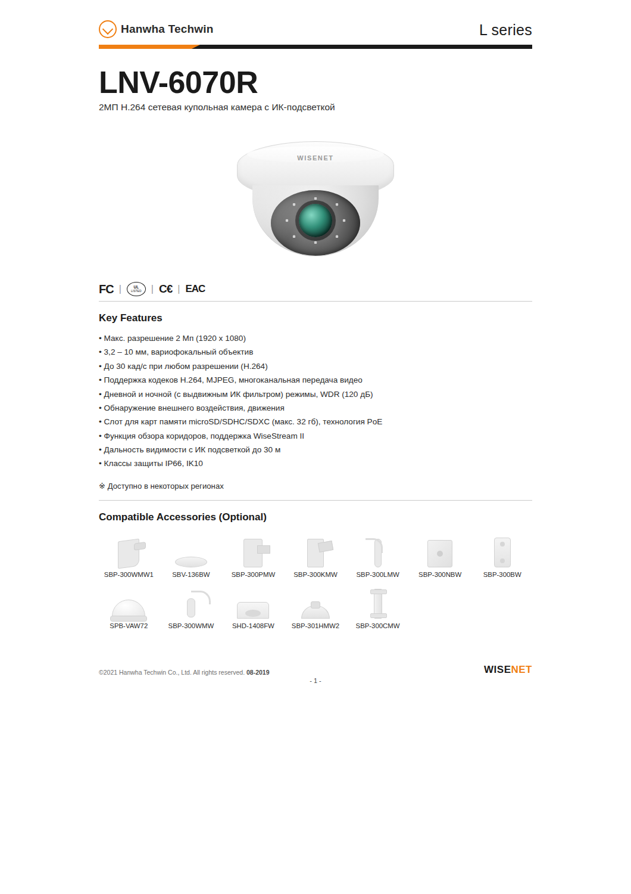Hanwha Techwin
L series
LNV-6070R
2МП H.264 сетевая купольная камера с ИК-подсветкой
WISENET
FC | ULLISTED | C€ | EAC
Key Features
Макс. разрешение 2 Мп (1920 x 1080)
3,2 – 10 мм, вариофокальный объектив
До 30 кад/с при любом разрешении (H.264)
Поддержка кодеков H.264, MJPEG, многоканальная передача видео
Дневной и ночной (с выдвижным ИК фильтром) режимы, WDR (120 дБ)
Обнаружение внешнего воздействия, движения
Слот для карт памяти microSD/SDHC/SDXC (макс. 32 гб), технология PoE
Функция обзора коридоров, поддержка WiseStream II
Дальность видимости с ИК подсветкой до 30 м
Классы защиты IP66, IK10
※ Доступно в некоторых регионах
Compatible Accessories (Optional)
SBP-300WMW1
SBV-136BW
SBP-300PMW
SBP-300KMW
SBP-300LMW
SBP-300NBW
SBP-300BW
SPB-VAW72
SBP-300WMW
SHD-1408FW
SBP-301HMW2
SBP-300CMW
©2021 Hanwha Techwin Co., Ltd. All rights reserved. 08-2019
WISENET
- 1 -